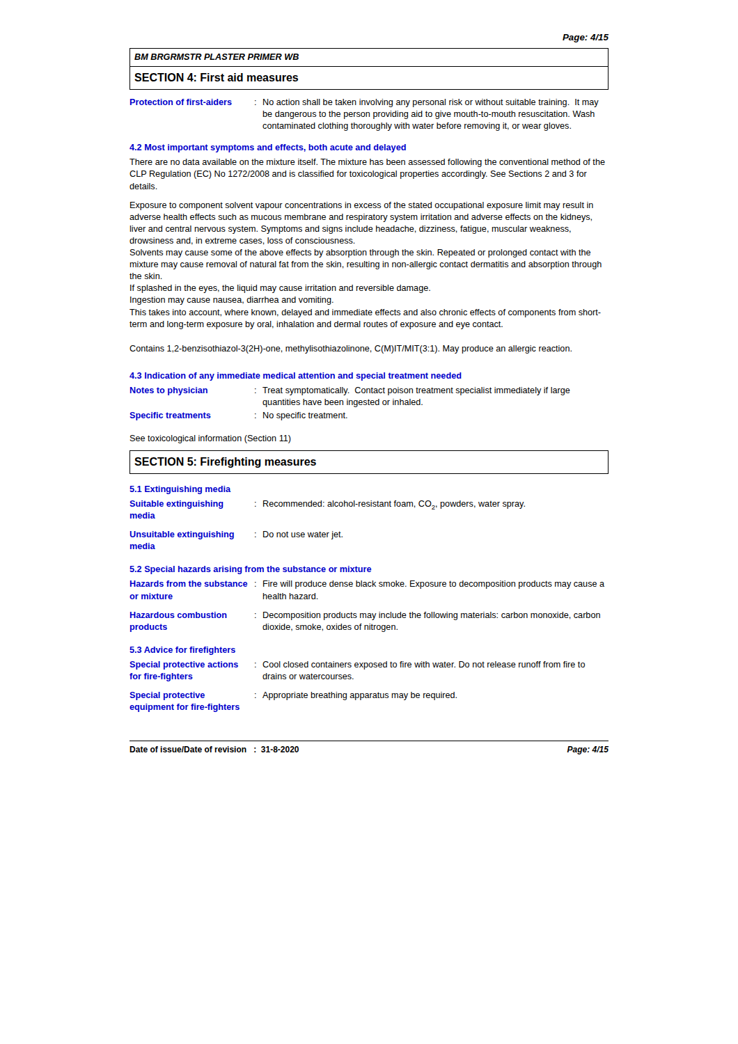Page: 4/15
BM BRGRMSTR PLASTER PRIMER WB
SECTION 4: First aid measures
Protection of first-aiders
:
No action shall be taken involving any personal risk or without suitable training. It may be dangerous to the person providing aid to give mouth-to-mouth resuscitation. Wash contaminated clothing thoroughly with water before removing it, or wear gloves.
4.2 Most important symptoms and effects, both acute and delayed
There are no data available on the mixture itself. The mixture has been assessed following the conventional method of the CLP Regulation (EC) No 1272/2008 and is classified for toxicological properties accordingly. See Sections 2 and 3 for details.
Exposure to component solvent vapour concentrations in excess of the stated occupational exposure limit may result in adverse health effects such as mucous membrane and respiratory system irritation and adverse effects on the kidneys, liver and central nervous system. Symptoms and signs include headache, dizziness, fatigue, muscular weakness, drowsiness and, in extreme cases, loss of consciousness.
Solvents may cause some of the above effects by absorption through the skin. Repeated or prolonged contact with the mixture may cause removal of natural fat from the skin, resulting in non-allergic contact dermatitis and absorption through the skin.
If splashed in the eyes, the liquid may cause irritation and reversible damage.
Ingestion may cause nausea, diarrhea and vomiting.
This takes into account, where known, delayed and immediate effects and also chronic effects of components from short-term and long-term exposure by oral, inhalation and dermal routes of exposure and eye contact.
Contains 1,2-benzisothiazol-3(2H)-one, methylisothiazolinone, C(M)IT/MIT(3:1). May produce an allergic reaction.
4.3 Indication of any immediate medical attention and special treatment needed
Notes to physician
:
Treat symptomatically. Contact poison treatment specialist immediately if large quantities have been ingested or inhaled.
Specific treatments
:
No specific treatment.
See toxicological information (Section 11)
SECTION 5: Firefighting measures
5.1 Extinguishing media
Suitable extinguishing media
:
Recommended: alcohol-resistant foam, CO2, powders, water spray.
Unsuitable extinguishing media
:
Do not use water jet.
5.2 Special hazards arising from the substance or mixture
Hazards from the substance or mixture
:
Fire will produce dense black smoke. Exposure to decomposition products may cause a health hazard.
Hazardous combustion products
:
Decomposition products may include the following materials: carbon monoxide, carbon dioxide, smoke, oxides of nitrogen.
5.3 Advice for firefighters
Special protective actions for fire-fighters
:
Cool closed containers exposed to fire with water. Do not release runoff from fire to drains or watercourses.
Special protective equipment for fire-fighters
:
Appropriate breathing apparatus may be required.
Date of issue/Date of revision : 31-8-2020
Page: 4/15